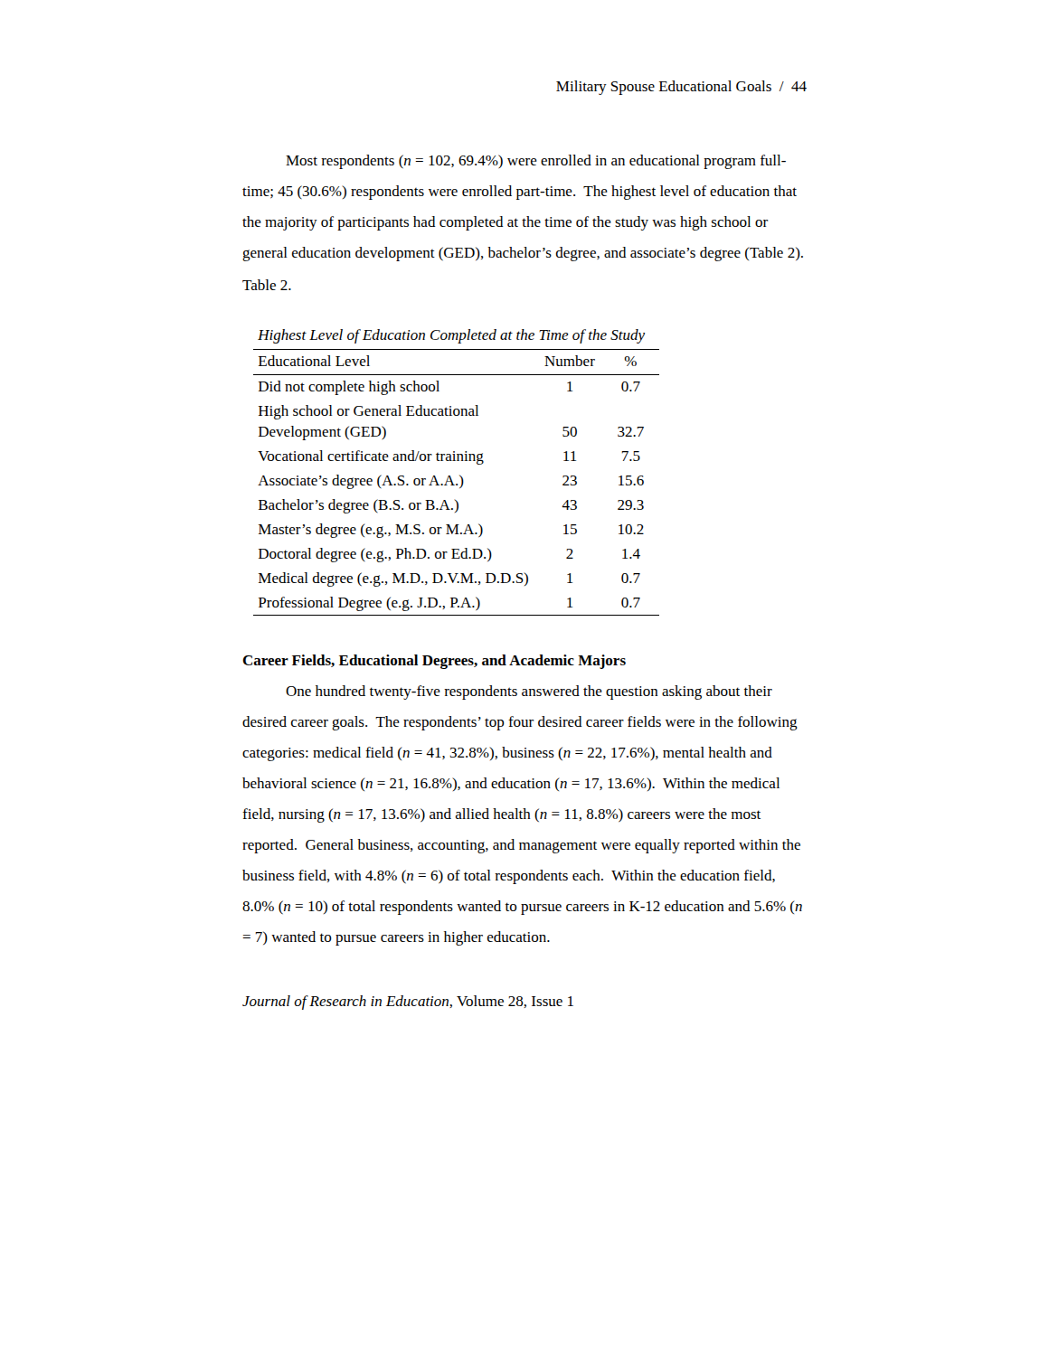Military Spouse Educational Goals / 44
Most respondents (n = 102, 69.4%) were enrolled in an educational program full-time; 45 (30.6%) respondents were enrolled part-time. The highest level of education that the majority of participants had completed at the time of the study was high school or general education development (GED), bachelor’s degree, and associate’s degree (Table 2).
Table 2.
Highest Level of Education Completed at the Time of the Study
| Educational Level | Number | % |
| --- | --- | --- |
| Did not complete high school | 1 | 0.7 |
| High school or General Educational Development (GED) | 50 | 32.7 |
| Vocational certificate and/or training | 11 | 7.5 |
| Associate’s degree (A.S. or A.A.) | 23 | 15.6 |
| Bachelor’s degree (B.S. or B.A.) | 43 | 29.3 |
| Master’s degree (e.g., M.S. or M.A.) | 15 | 10.2 |
| Doctoral degree (e.g., Ph.D. or Ed.D.) | 2 | 1.4 |
| Medical degree (e.g., M.D., D.V.M., D.D.S) | 1 | 0.7 |
| Professional Degree (e.g. J.D., P.A.) | 1 | 0.7 |
Career Fields, Educational Degrees, and Academic Majors
One hundred twenty-five respondents answered the question asking about their desired career goals. The respondents’ top four desired career fields were in the following categories: medical field (n = 41, 32.8%), business (n = 22, 17.6%), mental health and behavioral science (n = 21, 16.8%), and education (n = 17, 13.6%). Within the medical field, nursing (n = 17, 13.6%) and allied health (n = 11, 8.8%) careers were the most reported. General business, accounting, and management were equally reported within the business field, with 4.8% (n = 6) of total respondents each. Within the education field, 8.0% (n = 10) of total respondents wanted to pursue careers in K-12 education and 5.6% (n = 7) wanted to pursue careers in higher education.
Journal of Research in Education, Volume 28, Issue 1